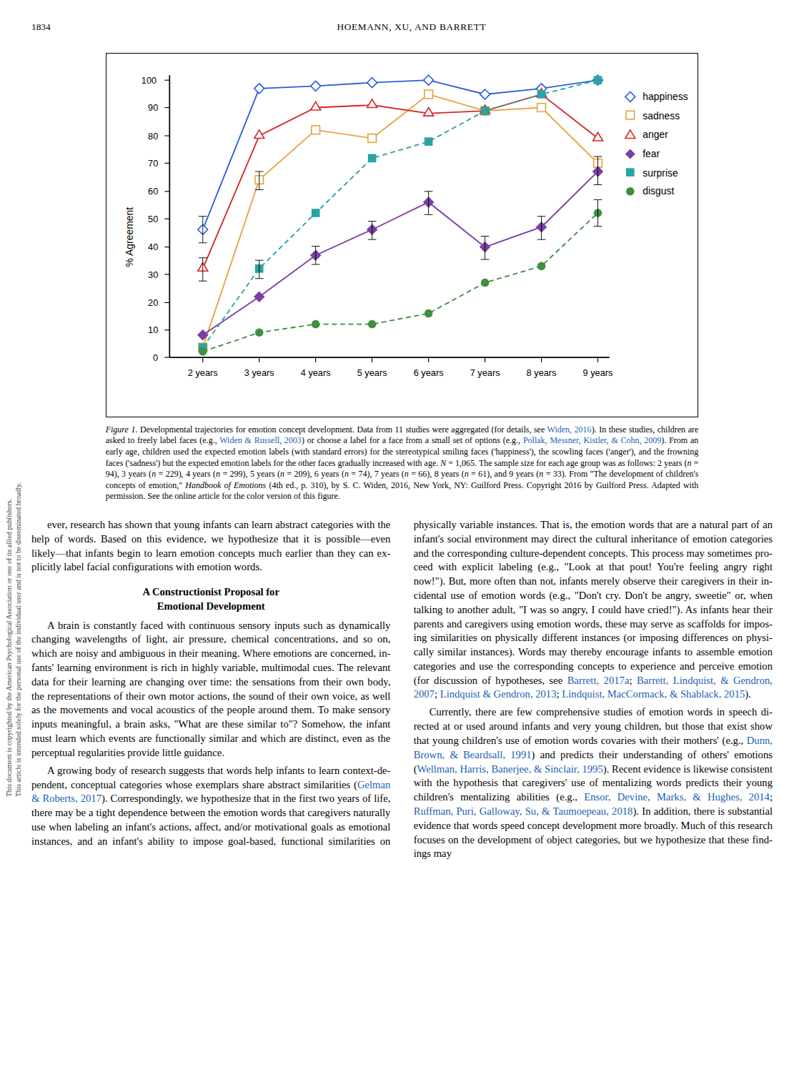This document is copyrighted by the American Psychological Association or one of its allied publishers.
This article is intended solely for the personal use of the individual user and is not to be disseminated broadly.
1834 HOEMANN, XU, AND BARRETT
100 90 80 70 60 50 40 30 20 10 0 % Agreement 2 years 3 years 4 years 5 years 6 years 7 years 8 years 9 years happiness sadness anger fear surprise disgust
Figure 1. Developmental trajectories for emotion concept development. Data from 11 studies were aggregated (for details, see Widen, 2016). In these studies, children are asked to freely label faces (e.g., Widen & Russell, 2003) or choose a label for a face from a small set of options (e.g., Pollak, Messner, Kistler, & Cohn, 2009). From an early age, children used the expected emotion labels (with standard errors) for the stereotypical smiling faces ('happiness'), the scowling faces ('anger'), and the frowning faces ('sadness') but the expected emotion labels for the other faces gradually increased with age. N = 1,065. The sample size for each age group was as follows: 2 years (n = 94), 3 years (n = 229), 4 years (n = 299), 5 years (n = 209), 6 years (n = 74), 7 years (n = 66), 8 years (n = 61), and 9 years (n = 33). From "The development of children's concepts of emotion," Handbook of Emotions (4th ed., p. 310), by S. C. Widen, 2016, New York, NY: Guilford Press. Copyright 2016 by Guilford Press. Adapted with permission. See the online article for the color version of this figure.
ever, research has shown that young infants can learn abstract categories with the help of words. Based on this evidence, we hypothesize that it is possible—even likely—that infants begin to learn emotion concepts much earlier than they can explicitly label facial configurations with emotion words.
A Constructionist Proposal for
Emotional Development
A brain is constantly faced with continuous sensory inputs such as dynamically changing wavelengths of light, air pressure, chemical concentrations, and so on, which are noisy and ambiguous in their meaning. Where emotions are concerned, infants' learning environment is rich in highly variable, multimodal cues. The relevant data for their learning are changing over time: the sensations from their own body, the representations of their own motor actions, the sound of their own voice, as well as the movements and vocal acoustics of the people around them. To make sensory inputs meaningful, a brain asks, "What are these similar to"? Somehow, the infant must learn which events are functionally similar and which are distinct, even as the perceptual regularities provide little guidance.
A growing body of research suggests that words help infants to learn context-dependent, conceptual categories whose exemplars share abstract similarities (Gelman & Roberts, 2017). Correspondingly, we hypothesize that in the first two years of life, there may be a tight dependence between the emotion words that caregivers naturally use when labeling an infant's actions, affect, and/or motivational goals as emotional instances, and an infant's ability to impose goal-based, functional similarities on physically variable instances. That is, the emotion words that are a natural part of an infant's social environment may direct the cultural inheritance of emotion categories and the corresponding culture-dependent concepts. This process may sometimes proceed with explicit labeling (e.g., "Look at that pout! You're feeling angry right now!"). But, more often than not, infants merely observe their caregivers in their incidental use of emotion words (e.g., "Don't cry. Don't be angry, sweetie" or, when talking to another adult, "I was so angry, I could have cried!"). As infants hear their parents and caregivers using emotion words, these may serve as scaffolds for imposing similarities on physically different instances (or imposing differences on physically similar instances). Words may thereby encourage infants to assemble emotion categories and use the corresponding concepts to experience and perceive emotion (for discussion of hypotheses, see Barrett, 2017a; Barrett, Lindquist, & Gendron, 2007; Lindquist & Gendron, 2013; Lindquist, MacCormack, & Shablack, 2015).
Currently, there are few comprehensive studies of emotion words in speech directed at or used around infants and very young children, but those that exist show that young children's use of emotion words covaries with their mothers' (e.g., Dunn, Brown, & Beardsall, 1991) and predicts their understanding of others' emotions (Wellman, Harris, Banerjee, & Sinclair, 1995). Recent evidence is likewise consistent with the hypothesis that caregivers' use of mentalizing words predicts their young children's mentalizing abilities (e.g., Ensor, Devine, Marks, & Hughes, 2014; Ruffman, Puri, Galloway, Su, & Taumoepeau, 2018). In addition, there is substantial evidence that words speed concept development more broadly. Much of this research focuses on the development of object categories, but we hypothesize that these findings may